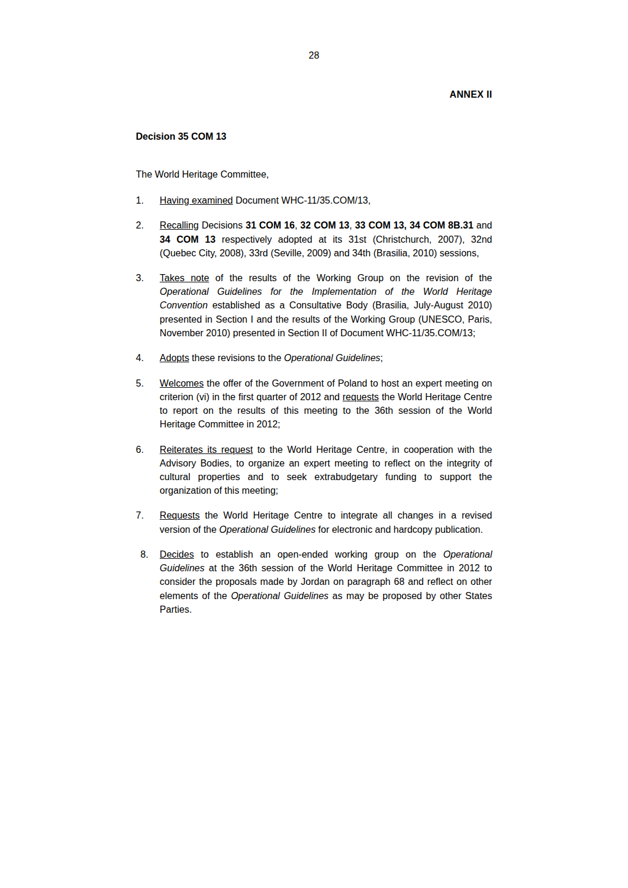28
ANNEX II
Decision 35 COM 13
The World Heritage Committee,
Having examined Document WHC-11/35.COM/13,
Recalling Decisions 31 COM 16, 32 COM 13, 33 COM 13, 34 COM 8B.31 and 34 COM 13 respectively adopted at its 31st (Christchurch, 2007), 32nd (Quebec City, 2008), 33rd (Seville, 2009) and 34th (Brasilia, 2010) sessions,
Takes note of the results of the Working Group on the revision of the Operational Guidelines for the Implementation of the World Heritage Convention established as a Consultative Body (Brasilia, July-August 2010) presented in Section I and the results of the Working Group (UNESCO, Paris, November 2010) presented in Section II of Document WHC-11/35.COM/13;
Adopts these revisions to the Operational Guidelines;
Welcomes the offer of the Government of Poland to host an expert meeting on criterion (vi) in the first quarter of 2012 and requests the World Heritage Centre to report on the results of this meeting to the 36th session of the World Heritage Committee in 2012;
Reiterates its request to the World Heritage Centre, in cooperation with the Advisory Bodies, to organize an expert meeting to reflect on the integrity of cultural properties and to seek extrabudgetary funding to support the organization of this meeting;
Requests the World Heritage Centre to integrate all changes in a revised version of the Operational Guidelines for electronic and hardcopy publication.
Decides to establish an open-ended working group on the Operational Guidelines at the 36th session of the World Heritage Committee in 2012 to consider the proposals made by Jordan on paragraph 68 and reflect on other elements of the Operational Guidelines as may be proposed by other States Parties.